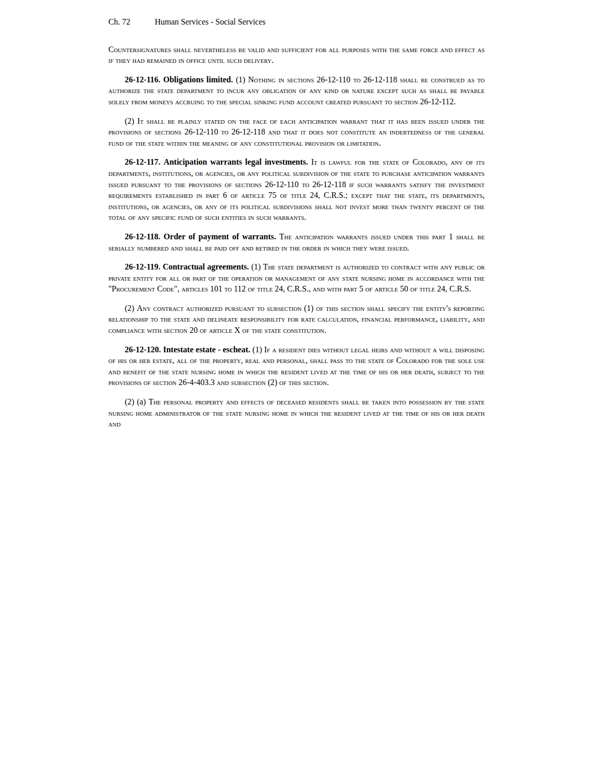Ch. 72
Human Services - Social Services
Countersignatures shall nevertheless be valid and sufficient for all purposes with the same force and effect as if they had remained in office until such delivery.
26-12-116. Obligations limited. (1) Nothing in sections 26-12-110 to 26-12-118 shall be construed as to authorize the state department to incur any obligation of any kind or nature except such as shall be payable solely from moneys accruing to the special sinking fund account created pursuant to section 26-12-112.
(2) It shall be plainly stated on the face of each anticipation warrant that it has been issued under the provisions of sections 26-12-110 to 26-12-118 and that it does not constitute an indebtedness of the general fund of the state within the meaning of any constitutional provision or limitation.
26-12-117. Anticipation warrants legal investments. It is lawful for the state of Colorado, any of its departments, institutions, or agencies, or any political subdivision of the state to purchase anticipation warrants issued pursuant to the provisions of sections 26-12-110 to 26-12-118 if such warrants satisfy the investment requirements established in part 6 of article 75 of title 24, C.R.S.; except that the state, its departments, institutions, or agencies, or any of its political subdivisions shall not invest more than twenty percent of the total of any specific fund of such entities in such warrants.
26-12-118. Order of payment of warrants. The anticipation warrants issued under this part 1 shall be serially numbered and shall be paid off and retired in the order in which they were issued.
26-12-119. Contractual agreements. (1) The state department is authorized to contract with any public or private entity for all or part of the operation or management of any state nursing home in accordance with the "Procurement Code", articles 101 to 112 of title 24, C.R.S., and with part 5 of article 50 of title 24, C.R.S.
(2) Any contract authorized pursuant to subsection (1) of this section shall specify the entity's reporting relationship to the state and delineate responsibility for rate calculation, financial performance, liability, and compliance with section 20 of article X of the state constitution.
26-12-120. Intestate estate - escheat. (1) If a resident dies without legal heirs and without a will disposing of his or her estate, all of the property, real and personal, shall pass to the state of Colorado for the sole use and benefit of the state nursing home in which the resident lived at the time of his or her death, subject to the provisions of section 26-4-403.3 and subsection (2) of this section.
(2) (a) The personal property and effects of deceased residents shall be taken into possession by the state nursing home administrator of the state nursing home in which the resident lived at the time of his or her death and